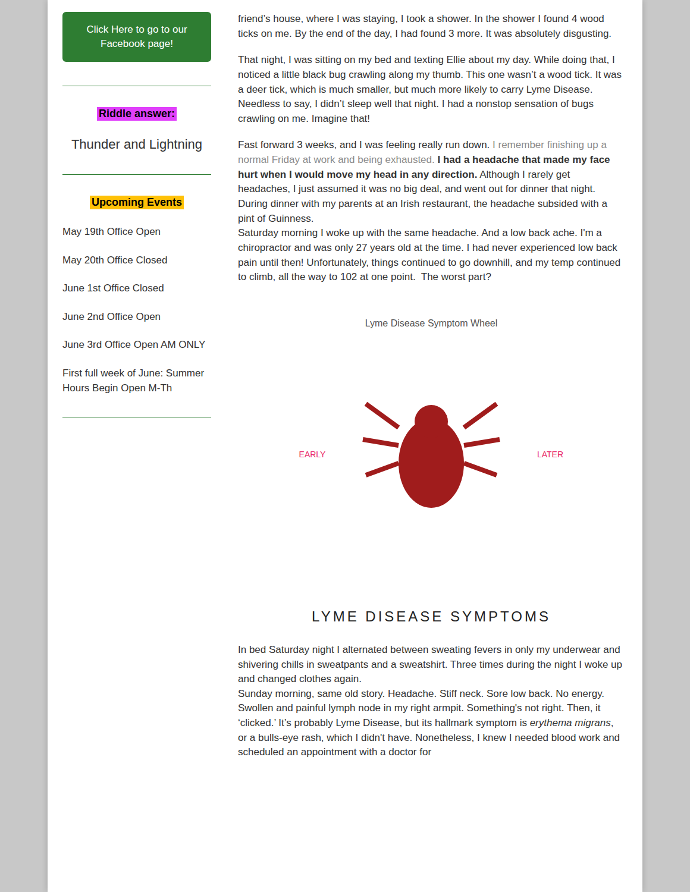Click Here to go to our Facebook page!
Riddle answer:
Thunder and Lightning
Upcoming Events
May 19th Office Open
May 20th Office Closed
June 1st Office Closed
June 2nd Office Open
June 3rd Office Open AM ONLY
First full week of June: Summer Hours Begin Open M-Th
friend’s house, where I was staying, I took a shower. In the shower I found 4 wood ticks on me. By the end of the day, I had found 3 more. It was absolutely disgusting.
That night, I was sitting on my bed and texting Ellie about my day. While doing that, I noticed a little black bug crawling along my thumb. This one wasn’t a wood tick. It was a deer tick, which is much smaller, but much more likely to carry Lyme Disease.
Needless to say, I didn’t sleep well that night. I had a nonstop sensation of bugs crawling on me. Imagine that!
Fast forward 3 weeks, and I was feeling really run down. I remember finishing up a normal Friday at work and being exhausted. I had a headache that made my face hurt when I would move my head in any direction. Although I rarely get headaches, I just assumed it was no big deal, and went out for dinner that night. During dinner with my parents at an Irish restaurant, the headache subsided with a pint of Guinness.
Saturday morning I woke up with the same headache. And a low back ache. I'm a chiropractor and was only 27 years old at the time. I had never experienced low back pain until then! Unfortunately, things continued to go downhill, and my temp continued to climb, all the way to 102 at one point. The worst part?
LYME DISEASE SYMPTOMS
In bed Saturday night I alternated between sweating fevers in only my underwear and shivering chills in sweatpants and a sweatshirt. Three times during the night I woke up and changed clothes again.
Sunday morning, same old story. Headache. Stiff neck. Sore low back. No energy. Swollen and painful lymph node in my right armpit. Something's not right. Then, it ‘clicked.’ It’s probably Lyme Disease, but its hallmark symptom is erythema migrans, or a bulls-eye rash, which I didn't have. Nonetheless, I knew I needed blood work and scheduled an appointment with a doctor for